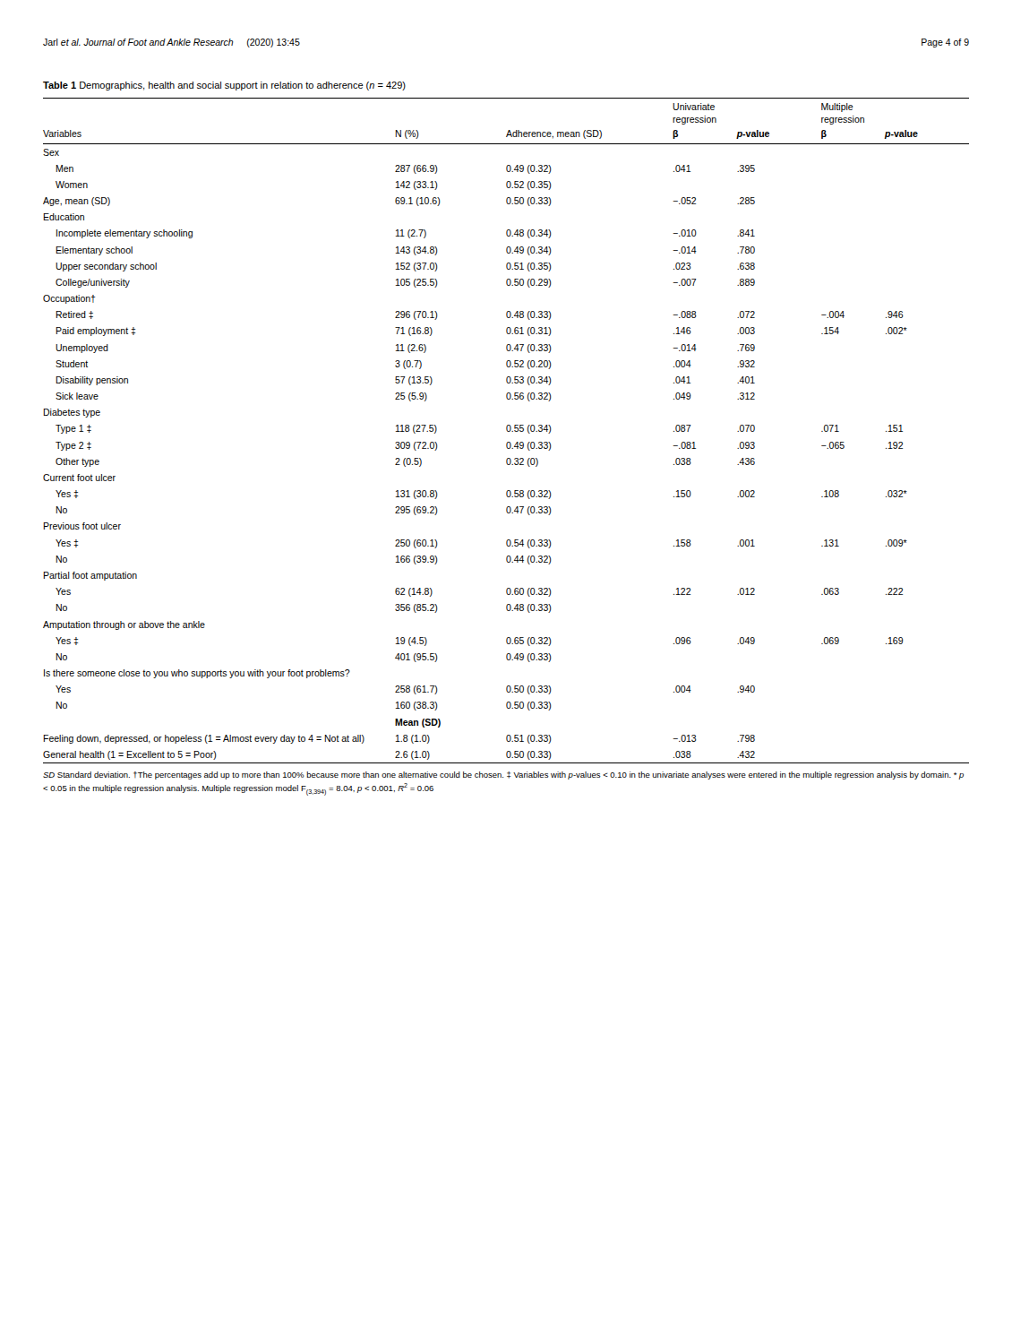Jarl et al. Journal of Foot and Ankle Research (2020) 13:45
Page 4 of 9
Table 1 Demographics, health and social support in relation to adherence (n = 429)
| | | | Univariate regression | Multiple regression |
| --- | --- | --- | --- | --- |
| Variables | N (%) | Adherence, mean (SD) | β | p -value | β | p -value |
| Sex | | | | | | |
| Men | 287 (66.9) | 0.49 (0.32) | .041 | .395 | | |
| Women | 142 (33.1) | 0.52 (0.35) | | | | |
| Age, mean (SD) | 69.1 (10.6) | 0.50 (0.33) | −.052 | .285 | | |
| Education | | | | | | |
| Incomplete elementary schooling | 11 (2.7) | 0.48 (0.34) | −.010 | .841 | | |
| Elementary school | 143 (34.8) | 0.49 (0.34) | −.014 | .780 | | |
| Upper secondary school | 152 (37.0) | 0.51 (0.35) | .023 | .638 | | |
| College/university | 105 (25.5) | 0.50 (0.29) | −.007 | .889 | | |
| Occupation† | | | | | | |
| Retired ‡ | 296 (70.1) | 0.48 (0.33) | −.088 | .072 | −.004 | .946 |
| Paid employment ‡ | 71 (16.8) | 0.61 (0.31) | .146 | .003 | .154 | .002* |
| Unemployed | 11 (2.6) | 0.47 (0.33) | −.014 | .769 | | |
| Student | 3 (0.7) | 0.52 (0.20) | .004 | .932 | | |
| Disability pension | 57 (13.5) | 0.53 (0.34) | .041 | .401 | | |
| Sick leave | 25 (5.9) | 0.56 (0.32) | .049 | .312 | | |
| Diabetes type | | | | | | |
| Type 1 ‡ | 118 (27.5) | 0.55 (0.34) | .087 | .070 | .071 | .151 |
| Type 2 ‡ | 309 (72.0) | 0.49 (0.33) | −.081 | .093 | −.065 | .192 |
| Other type | 2 (0.5) | 0.32 (0) | .038 | .436 | | |
| Current foot ulcer | | | | | | |
| Yes ‡ | 131 (30.8) | 0.58 (0.32) | .150 | .002 | .108 | .032* |
| No | 295 (69.2) | 0.47 (0.33) | | | | |
| Previous foot ulcer | | | | | | |
| Yes ‡ | 250 (60.1) | 0.54 (0.33) | .158 | .001 | .131 | .009* |
| No | 166 (39.9) | 0.44 (0.32) | | | | |
| Partial foot amputation | | | | | | |
| Yes | 62 (14.8) | 0.60 (0.32) | .122 | .012 | .063 | .222 |
| No | 356 (85.2) | 0.48 (0.33) | | | | |
| Amputation through or above the ankle | | | | | | |
| Yes ‡ | 19 (4.5) | 0.65 (0.32) | .096 | .049 | .069 | .169 |
| No | 401 (95.5) | 0.49 (0.33) | | | | |
| Is there someone close to you who supports you with your foot problems? | | | | | | |
| Yes | 258 (61.7) | 0.50 (0.33) | .004 | .940 | | |
| No | 160 (38.3) | 0.50 (0.33) | | | | |
| | Mean (SD) | | | | | |
| Feeling down, depressed, or hopeless (1 = Almost every day to 4 = Not at all) | 1.8 (1.0) | 0.51 (0.33) | −.013 | .798 | | |
| General health (1 = Excellent to 5 = Poor) | 2.6 (1.0) | 0.50 (0.33) | .038 | .432 | | |
SD Standard deviation. †The percentages add up to more than 100% because more than one alternative could be chosen. ‡ Variables with p-values < 0.10 in the univariate analyses were entered in the multiple regression analysis by domain. * p < 0.05 in the multiple regression analysis. Multiple regression model F(3,394) = 8.04, p < 0.001, R2 = 0.06